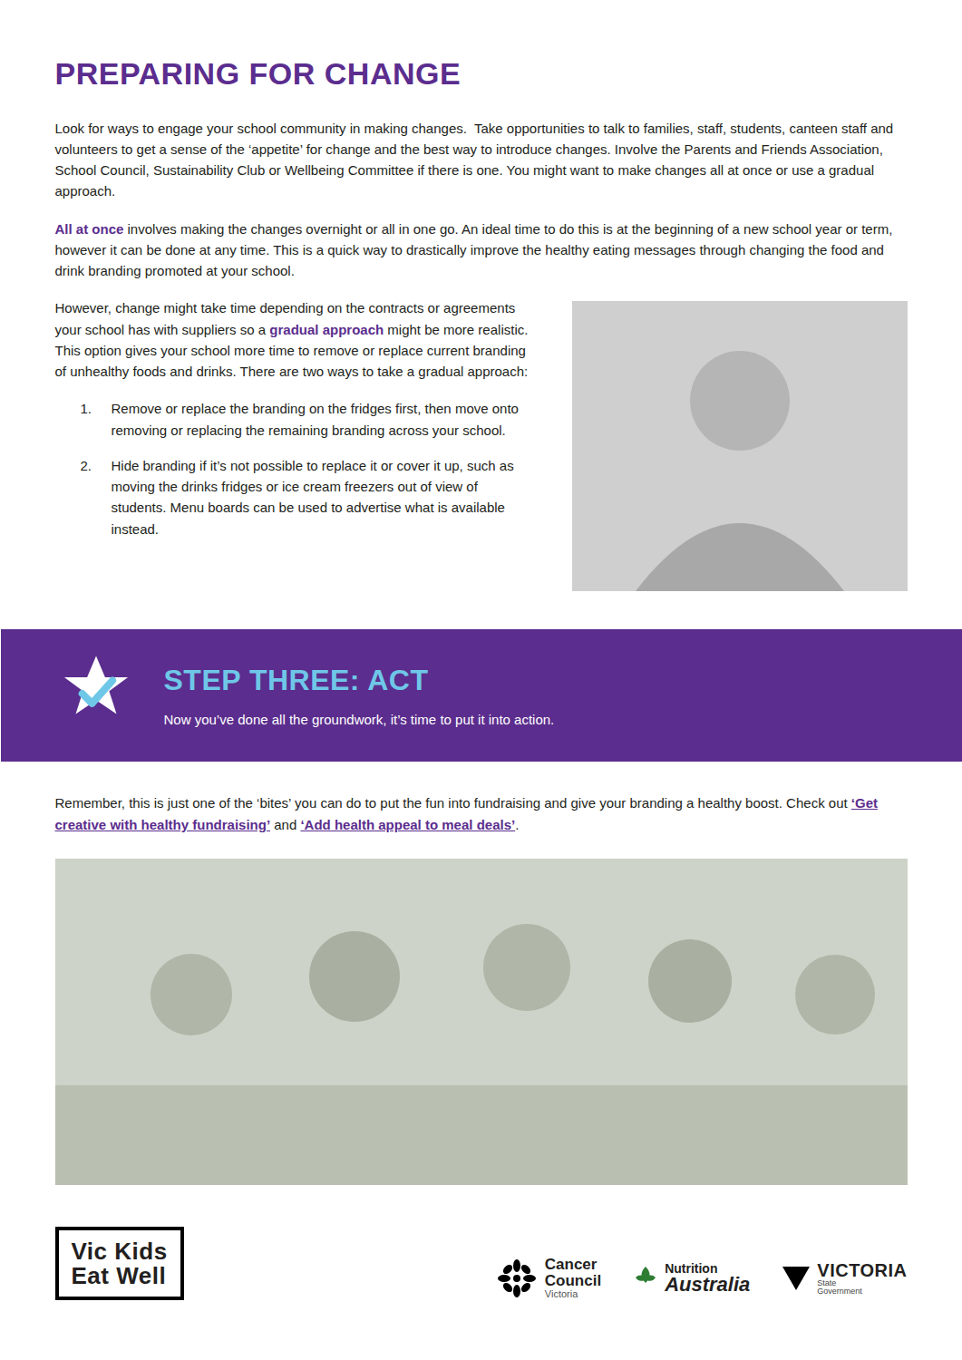Preparing for change
Look for ways to engage your school community in making changes. Take opportunities to talk to families, staff, students, canteen staff and volunteers to get a sense of the ‘appetite’ for change and the best way to introduce changes. Involve the Parents and Friends Association, School Council, Sustainability Club or Wellbeing Committee if there is one. You might want to make changes all at once or use a gradual approach.
All at once involves making the changes overnight or all in one go. An ideal time to do this is at the beginning of a new school year or term, however it can be done at any time. This is a quick way to drastically improve the healthy eating messages through changing the food and drink branding promoted at your school.
However, change might take time depending on the contracts or agreements your school has with suppliers so a gradual approach might be more realistic. This option gives your school more time to remove or replace current branding of unhealthy foods and drinks. There are two ways to take a gradual approach:
Remove or replace the branding on the fridges first, then move onto removing or replacing the remaining branding across your school.
Hide branding if it’s not possible to replace it or cover it up, such as moving the drinks fridges or ice cream freezers out of view of students. Menu boards can be used to advertise what is available instead.
Step three: Act
Now you’ve done all the groundwork, it’s time to put it into action.
Remember, this is just one of the ‘bites’ you can do to put the fun into fundraising and give your branding a healthy boost. Check out ‘Get creative with healthy fundraising’ and ‘Add health appeal to meal deals’.
Vic Kids Eat Well
Cancer
Council
Victoria
Nutrition
Australia
VICTORIA
State
Government